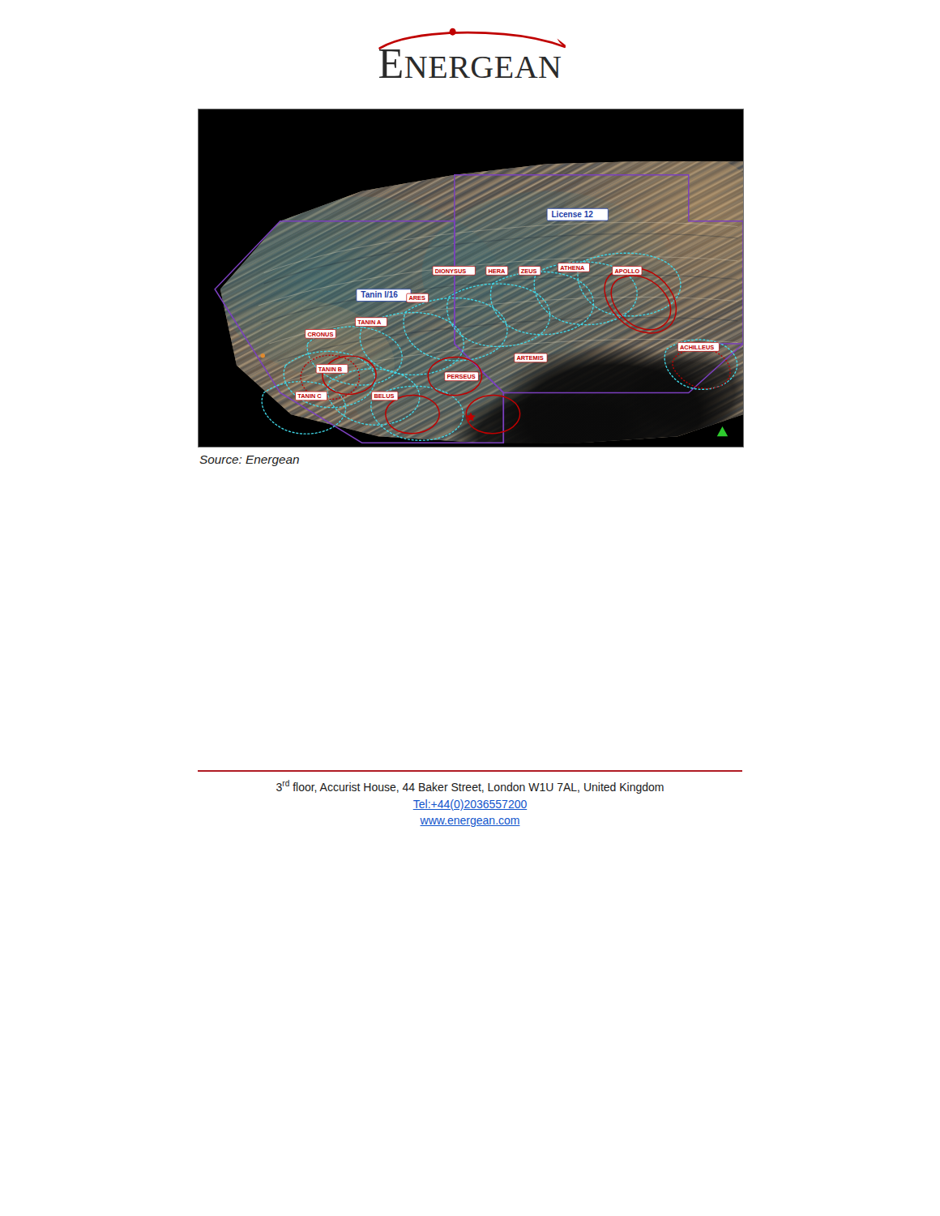ENERGEAN
License 12 Tanin I/16 DIONYSUS HERA ZEUS ATHENA APOLLO ARES TANIN A CRONUS ACHILLEUS ARTEMIS TANIN B PERSEUS TANIN C BELUS
Source: Energean
3rd floor, Accurist House, 44 Baker Street, London W1U 7AL, United Kingdom
Tel:+44(0)2036557200
www.energean.com